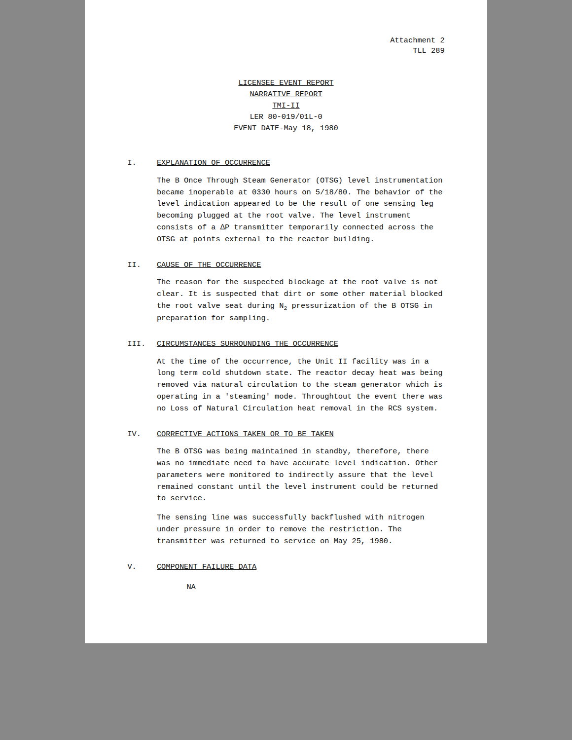Attachment 2
TLL 289
LICENSEE EVENT REPORT
NARRATIVE REPORT
TMI-II
LER 80-019/01L-0
EVENT DATE-May 18, 1980
I. EXPLANATION OF OCCURRENCE
The B Once Through Steam Generator (OTSG) level instrumentation became inoperable at 0330 hours on 5/18/80. The behavior of the level indication appeared to be the result of one sensing leg becoming plugged at the root valve. The level instrument consists of a P transmitter temporarily connected across the OTSG at points external to the reactor building.
II. CAUSE OF THE OCCURRENCE
The reason for the suspected blockage at the root valve is not clear. It is suspected that dirt or some other material blocked the root valve seat during N2 pressurization of the B OTSG in preparation for sampling.
III. CIRCUMSTANCES SURROUNDING THE OCCURRENCE
At the time of the occurrence, the Unit II facility was in a long term cold shutdown state. The reactor decay heat was being removed via natural circulation to the steam generator which is operating in a 'steaming' mode. Throughtout the event there was no Loss of Natural Circulation heat removal in the RCS system.
IV. CORRECTIVE ACTIONS TAKEN OR TO BE TAKEN
The B OTSG was being maintained in standby, therefore, there was no immediate need to have accurate level indication. Other parameters were monitored to indirectly assure that the level remained constant until the level instrument could be returned to service.
The sensing line was successfully backflushed with nitrogen under pressure in order to remove the restriction. The transmitter was returned to service on May 25, 1980.
V. COMPONENT FAILURE DATA
NA